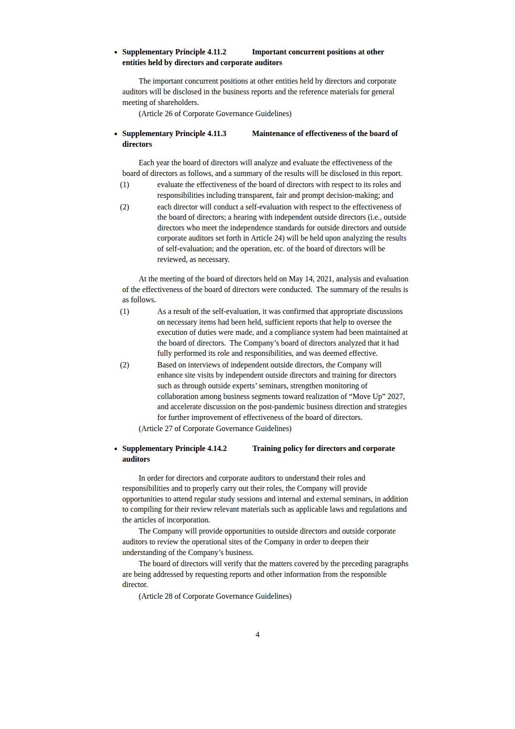Supplementary Principle 4.11.2 Important concurrent positions at other entities held by directors and corporate auditors
The important concurrent positions at other entities held by directors and corporate auditors will be disclosed in the business reports and the reference materials for general meeting of shareholders.
(Article 26 of Corporate Governance Guidelines)
Supplementary Principle 4.11.3 Maintenance of effectiveness of the board of directors
Each year the board of directors will analyze and evaluate the effectiveness of the board of directors as follows, and a summary of the results will be disclosed in this report.
(1) evaluate the effectiveness of the board of directors with respect to its roles and responsibilities including transparent, fair and prompt decision-making; and (2) each director will conduct a self-evaluation with respect to the effectiveness of the board of directors; a hearing with independent outside directors (i.e., outside directors who meet the independence standards for outside directors and outside corporate auditors set forth in Article 24) will be held upon analyzing the results of self-evaluation; and the operation, etc. of the board of directors will be reviewed, as necessary.
At the meeting of the board of directors held on May 14, 2021, analysis and evaluation of the effectiveness of the board of directors were conducted. The summary of the results is as follows.
(1) As a result of the self-evaluation, it was confirmed that appropriate discussions on necessary items had been held, sufficient reports that help to oversee the execution of duties were made, and a compliance system had been maintained at the board of directors. The Company’s board of directors analyzed that it had fully performed its role and responsibilities, and was deemed effective. (2) Based on interviews of independent outside directors, the Company will enhance site visits by independent outside directors and training for directors such as through outside experts’ seminars, strengthen monitoring of collaboration among business segments toward realization of “Move Up” 2027, and accelerate discussion on the post-pandemic business direction and strategies for further improvement of effectiveness of the board of directors.
(Article 27 of Corporate Governance Guidelines)
Supplementary Principle 4.14.2 Training policy for directors and corporate auditors
In order for directors and corporate auditors to understand their roles and responsibilities and to properly carry out their roles, the Company will provide opportunities to attend regular study sessions and internal and external seminars, in addition to compiling for their review relevant materials such as applicable laws and regulations and the articles of incorporation.
The Company will provide opportunities to outside directors and outside corporate auditors to review the operational sites of the Company in order to deepen their understanding of the Company’s business.
The board of directors will verify that the matters covered by the preceding paragraphs are being addressed by requesting reports and other information from the responsible director.
(Article 28 of Corporate Governance Guidelines)
4